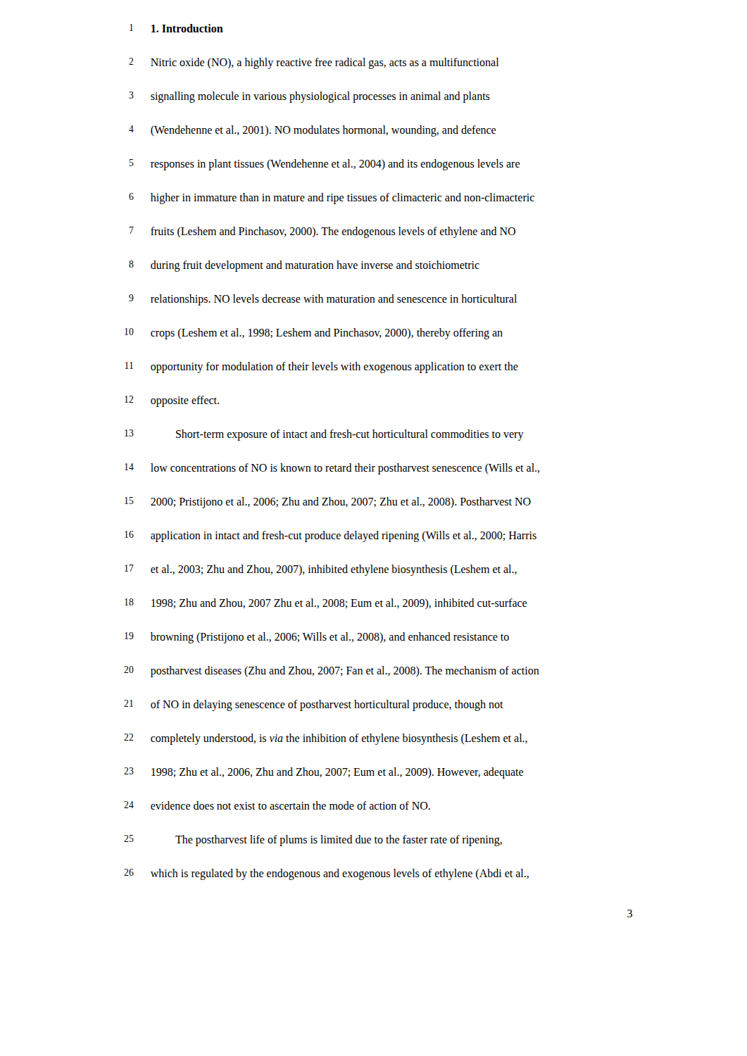1. Introduction
Nitric oxide (NO), a highly reactive free radical gas, acts as a multifunctional
signalling molecule in various physiological processes in animal and plants
(Wendehenne et al., 2001). NO modulates hormonal, wounding, and defence
responses in plant tissues (Wendehenne et al., 2004) and its endogenous levels are
higher in immature than in mature and ripe tissues of climacteric and non-climacteric
fruits (Leshem and Pinchasov, 2000). The endogenous levels of ethylene and NO
during fruit development and maturation have inverse and stoichiometric
relationships. NO levels decrease with maturation and senescence in horticultural
crops (Leshem et al., 1998; Leshem and Pinchasov, 2000), thereby offering an
opportunity for modulation of their levels with exogenous application to exert the
opposite effect.
Short-term exposure of intact and fresh-cut horticultural commodities to very
low concentrations of NO is known to retard their postharvest senescence (Wills et al.,
2000; Pristijono et al., 2006; Zhu and Zhou, 2007; Zhu et al., 2008). Postharvest NO
application in intact and fresh-cut produce delayed ripening (Wills et al., 2000; Harris
et al., 2003; Zhu and Zhou, 2007), inhibited ethylene biosynthesis (Leshem et al.,
1998; Zhu and Zhou, 2007 Zhu et al., 2008; Eum et al., 2009), inhibited cut-surface
browning (Pristijono et al., 2006; Wills et al., 2008), and enhanced resistance to
postharvest diseases (Zhu and Zhou, 2007; Fan et al., 2008). The mechanism of action
of NO in delaying senescence of postharvest horticultural produce, though not
completely understood, is via the inhibition of ethylene biosynthesis (Leshem et al.,
1998; Zhu et al., 2006, Zhu and Zhou, 2007; Eum et al., 2009). However, adequate
evidence does not exist to ascertain the mode of action of NO.
The postharvest life of plums is limited due to the faster rate of ripening,
which is regulated by the endogenous and exogenous levels of ethylene (Abdi et al.,
3